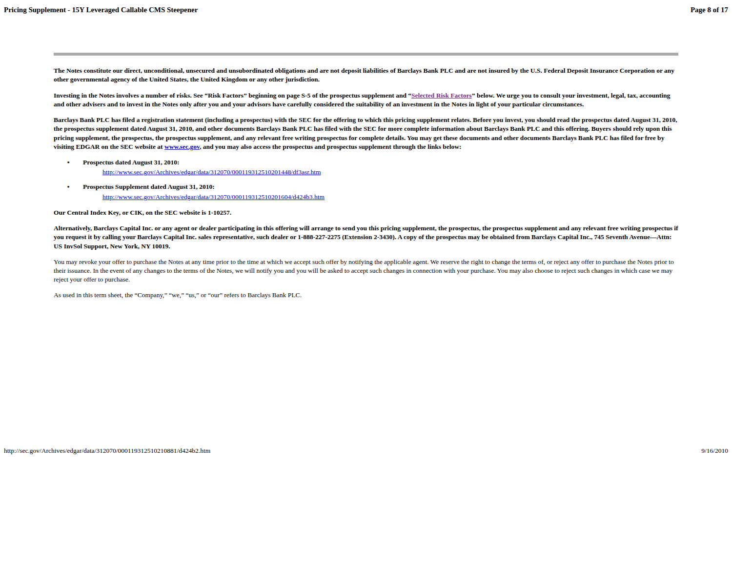Pricing Supplement - 15Y Leveraged Callable CMS Steepener
Page 8 of 17
The Notes constitute our direct, unconditional, unsecured and unsubordinated obligations and are not deposit liabilities of Barclays Bank PLC and are not insured by the U.S. Federal Deposit Insurance Corporation or any other governmental agency of the United States, the United Kingdom or any other jurisdiction.
Investing in the Notes involves a number of risks. See “Risk Factors” beginning on page S-5 of the prospectus supplement and “Selected Risk Factors” below. We urge you to consult your investment, legal, tax, accounting and other advisers and to invest in the Notes only after you and your advisors have carefully considered the suitability of an investment in the Notes in light of your particular circumstances.
Barclays Bank PLC has filed a registration statement (including a prospectus) with the SEC for the offering to which this pricing supplement relates. Before you invest, you should read the prospectus dated August 31, 2010, the prospectus supplement dated August 31, 2010, and other documents Barclays Bank PLC has filed with the SEC for more complete information about Barclays Bank PLC and this offering. Buyers should rely upon this pricing supplement, the prospectus, the prospectus supplement, and any relevant free writing prospectus for complete details. You may get these documents and other documents Barclays Bank PLC has filed for free by visiting EDGAR on the SEC website at www.sec.gov, and you may also access the prospectus and prospectus supplement through the links below:
•
Prospectus dated August 31, 2010:
http://www.sec.gov/Archives/edgar/data/312070/000119312510201448/df3asr.htm
•
Prospectus Supplement dated August 31, 2010:
http://www.sec.gov/Archives/edgar/data/312070/000119312510201604/d424b3.htm
Our Central Index Key, or CIK, on the SEC website is 1-10257.
Alternatively, Barclays Capital Inc. or any agent or dealer participating in this offering will arrange to send you this pricing supplement, the prospectus, the prospectus supplement and any relevant free writing prospectus if you request it by calling your Barclays Capital Inc. sales representative, such dealer or 1-888-227-2275 (Extension 2-3430). A copy of the prospectus may be obtained from Barclays Capital Inc., 745 Seventh Avenue—Attn: US InvSol Support, New York, NY 10019.
You may revoke your offer to purchase the Notes at any time prior to the time at which we accept such offer by notifying the applicable agent. We reserve the right to change the terms of, or reject any offer to purchase the Notes prior to their issuance. In the event of any changes to the terms of the Notes, we will notify you and you will be asked to accept such changes in connection with your purchase. You may also choose to reject such changes in which case we may reject your offer to purchase.
As used in this term sheet, the “Company,” “we,” “us,” or “our” refers to Barclays Bank PLC.
http://sec.gov/Archives/edgar/data/312070/000119312510210881/d424b2.htm
9/16/2010